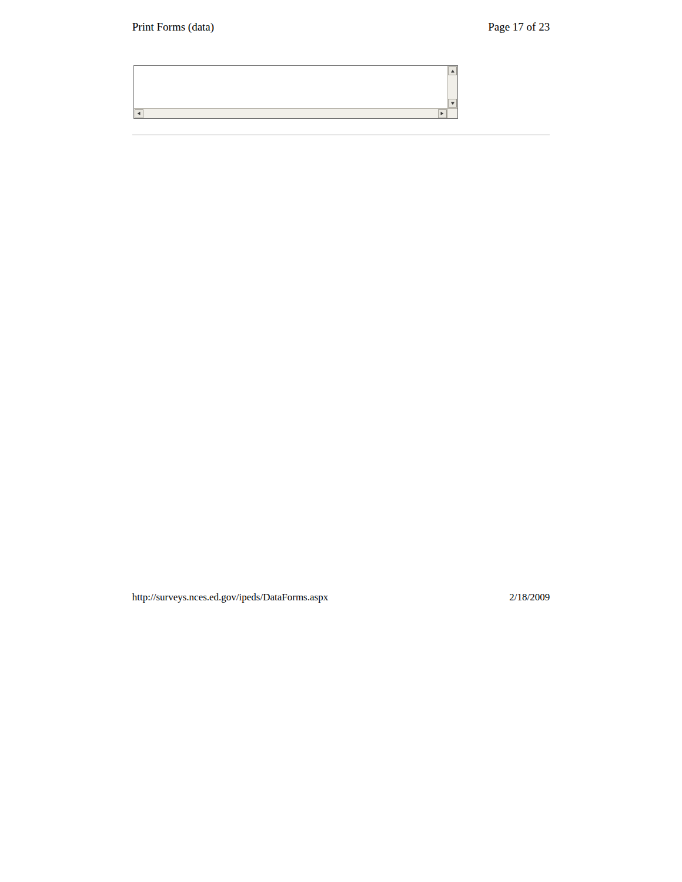Print Forms (data)
Page 17 of 23
http://surveys.nces.ed.gov/ipeds/DataForms.aspx
2/18/2009